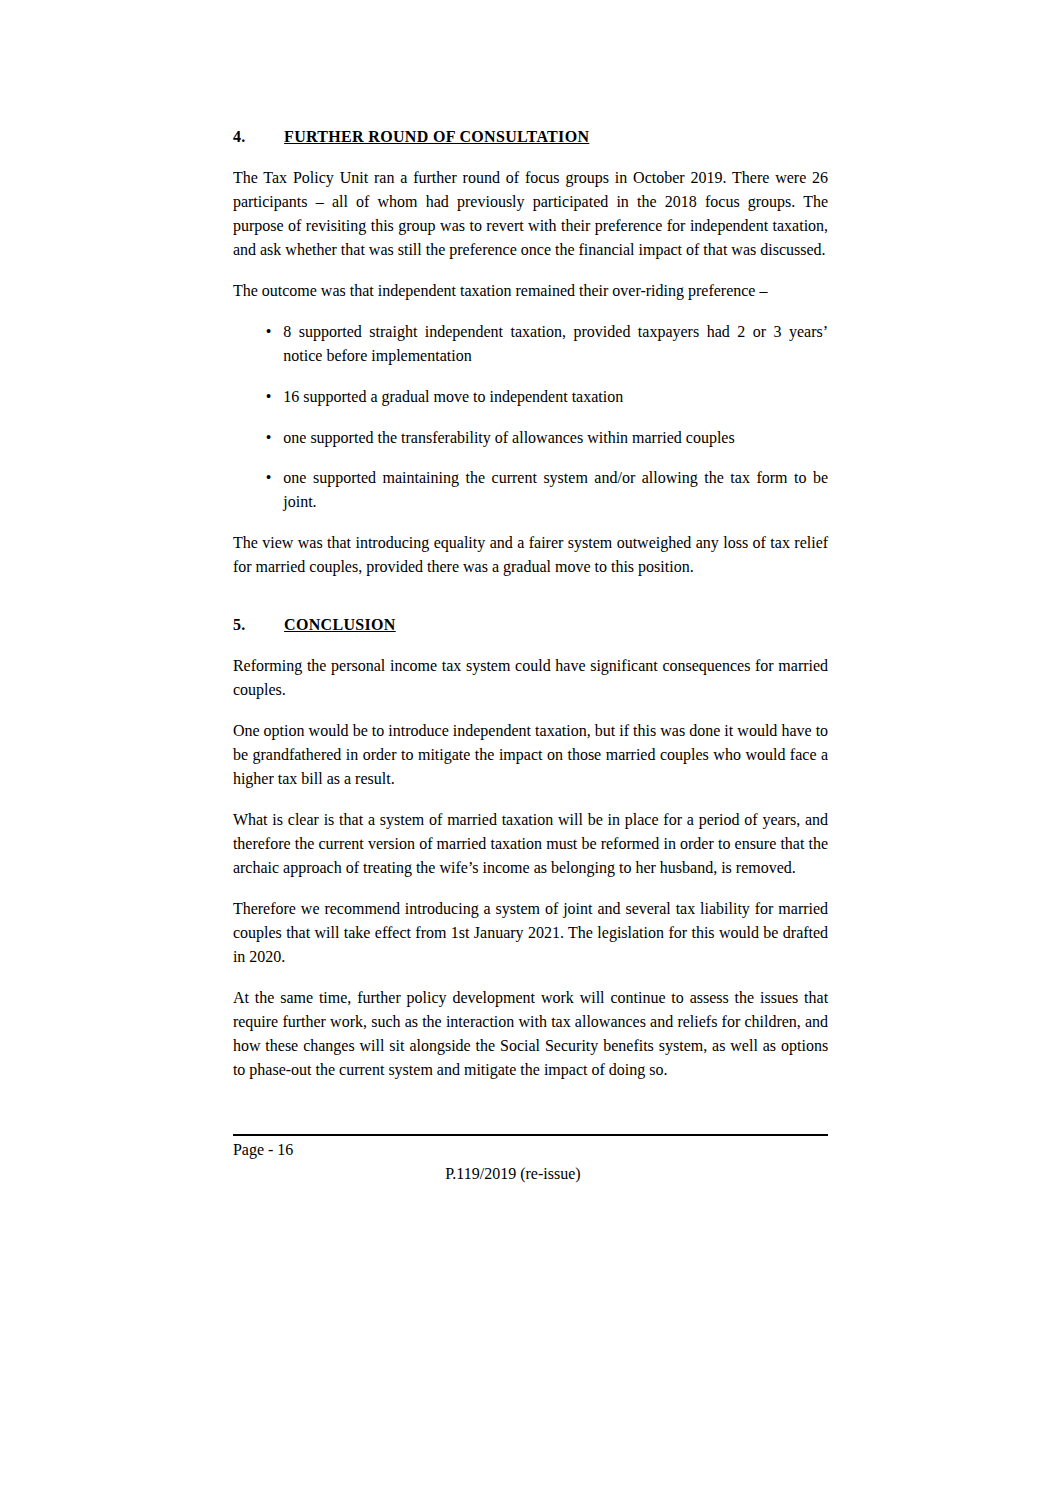4. FURTHER ROUND OF CONSULTATION
The Tax Policy Unit ran a further round of focus groups in October 2019. There were 26 participants – all of whom had previously participated in the 2018 focus groups. The purpose of revisiting this group was to revert with their preference for independent taxation, and ask whether that was still the preference once the financial impact of that was discussed.
The outcome was that independent taxation remained their over-riding preference –
8 supported straight independent taxation, provided taxpayers had 2 or 3 years’ notice before implementation
16 supported a gradual move to independent taxation
one supported the transferability of allowances within married couples
one supported maintaining the current system and/or allowing the tax form to be joint.
The view was that introducing equality and a fairer system outweighed any loss of tax relief for married couples, provided there was a gradual move to this position.
5. CONCLUSION
Reforming the personal income tax system could have significant consequences for married couples.
One option would be to introduce independent taxation, but if this was done it would have to be grandfathered in order to mitigate the impact on those married couples who would face a higher tax bill as a result.
What is clear is that a system of married taxation will be in place for a period of years, and therefore the current version of married taxation must be reformed in order to ensure that the archaic approach of treating the wife’s income as belonging to her husband, is removed.
Therefore we recommend introducing a system of joint and several tax liability for married couples that will take effect from 1st January 2021. The legislation for this would be drafted in 2020.
At the same time, further policy development work will continue to assess the issues that require further work, such as the interaction with tax allowances and reliefs for children, and how these changes will sit alongside the Social Security benefits system, as well as options to phase-out the current system and mitigate the impact of doing so.
Page - 16
P.119/2019 (re-issue)